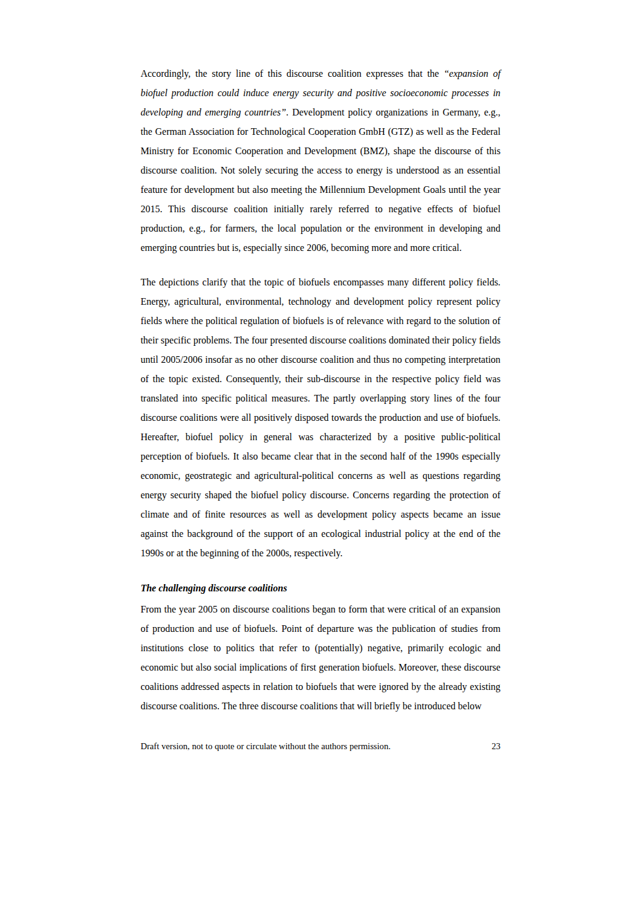Accordingly, the story line of this discourse coalition expresses that the “expansion of biofuel production could induce energy security and positive socioeconomic processes in developing and emerging countries”. Development policy organizations in Germany, e.g., the German Association for Technological Cooperation GmbH (GTZ) as well as the Federal Ministry for Economic Cooperation and Development (BMZ), shape the discourse of this discourse coalition. Not solely securing the access to energy is understood as an essential feature for development but also meeting the Millennium Development Goals until the year 2015. This discourse coalition initially rarely referred to negative effects of biofuel production, e.g., for farmers, the local population or the environment in developing and emerging countries but is, especially since 2006, becoming more and more critical.
The depictions clarify that the topic of biofuels encompasses many different policy fields. Energy, agricultural, environmental, technology and development policy represent policy fields where the political regulation of biofuels is of relevance with regard to the solution of their specific problems. The four presented discourse coalitions dominated their policy fields until 2005/2006 insofar as no other discourse coalition and thus no competing interpretation of the topic existed. Consequently, their sub-discourse in the respective policy field was translated into specific political measures. The partly overlapping story lines of the four discourse coalitions were all positively disposed towards the production and use of biofuels. Hereafter, biofuel policy in general was characterized by a positive public-political perception of biofuels. It also became clear that in the second half of the 1990s especially economic, geostrategic and agricultural-political concerns as well as questions regarding energy security shaped the biofuel policy discourse. Concerns regarding the protection of climate and of finite resources as well as development policy aspects became an issue against the background of the support of an ecological industrial policy at the end of the 1990s or at the beginning of the 2000s, respectively.
The challenging discourse coalitions
From the year 2005 on discourse coalitions began to form that were critical of an expansion of production and use of biofuels. Point of departure was the publication of studies from institutions close to politics that refer to (potentially) negative, primarily ecologic and economic but also social implications of first generation biofuels. Moreover, these discourse coalitions addressed aspects in relation to biofuels that were ignored by the already existing discourse coalitions. The three discourse coalitions that will briefly be introduced below
Draft version, not to quote or circulate without the authors permission. 23